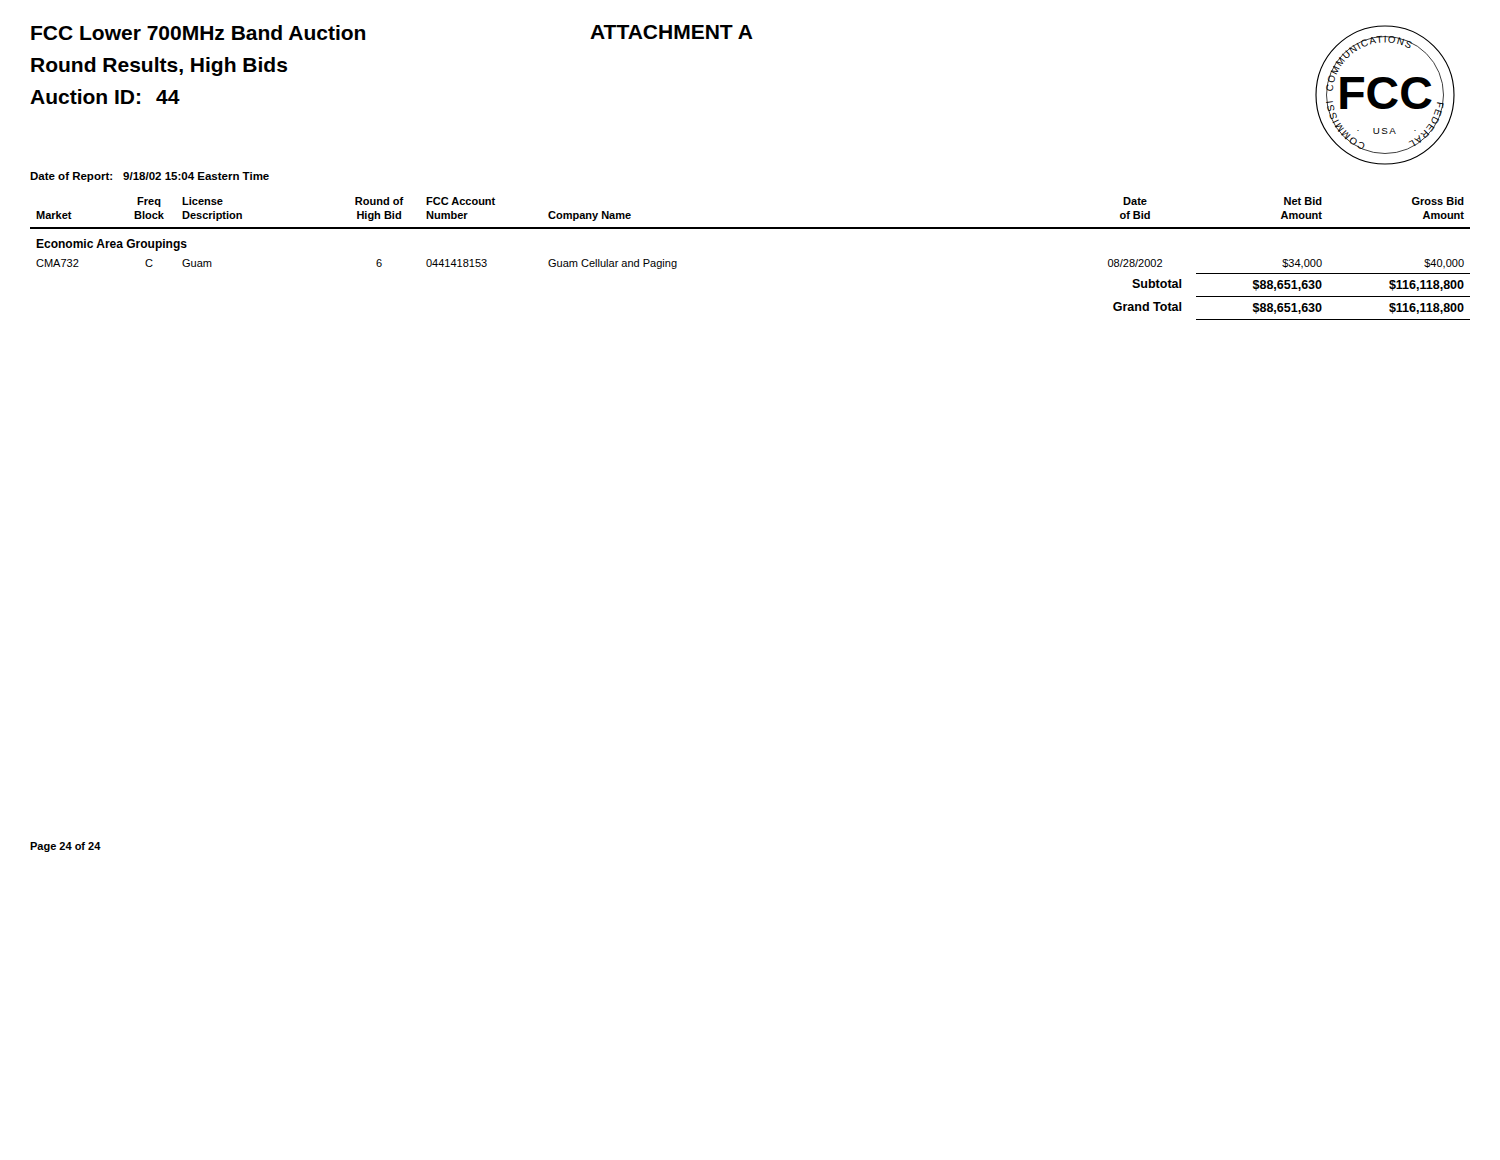FCC Lower 700MHz Band Auction
Round Results, High Bids
Auction ID:44
ATTACHMENT A
COMMUNICATIONS FEDERAL COMMISSION FCC USA · ·
Date of Report:9/18/02 15:04 Eastern Time
| Market | Freq Block | License Description | Round of High Bid | FCC Account Number | Company Name | Date of Bid | Net Bid Amount | Gross Bid Amount |
| --- | --- | --- | --- | --- | --- | --- | --- | --- |
| Economic Area Groupings |
| CMA732 | C | Guam | 6 | 0441418153 | Guam Cellular and Paging | 08/28/2002 | $34,000 | $40,000 |
| | Subtotal | $88,651,630 | $116,118,800 |
| | Grand Total | $88,651,630 | $116,118,800 |
Page 24 of 24